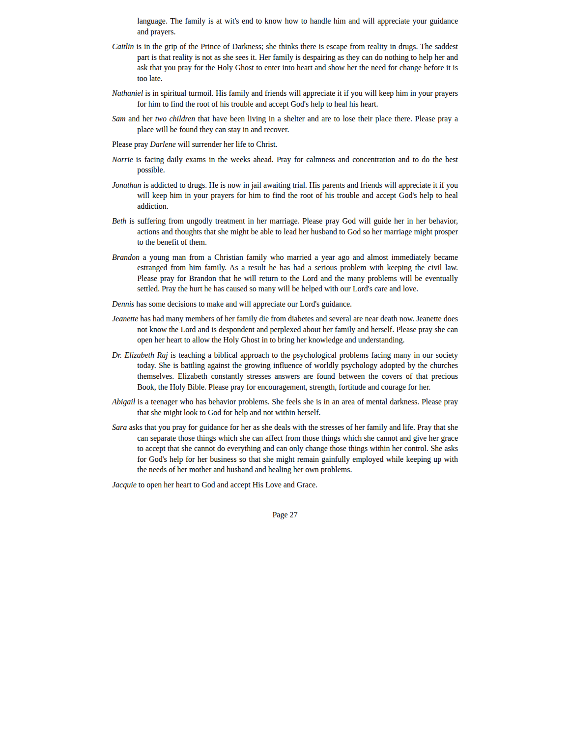language. The family is at wit's end to know how to handle him and will appreciate your guidance and prayers.
Caitlin is in the grip of the Prince of Darkness; she thinks there is escape from reality in drugs. The saddest part is that reality is not as she sees it. Her family is despairing as they can do nothing to help her and ask that you pray for the Holy Ghost to enter into heart and show her the need for change before it is too late.
Nathaniel is in spiritual turmoil. His family and friends will appreciate it if you will keep him in your prayers for him to find the root of his trouble and accept God's help to heal his heart.
Sam and her two children that have been living in a shelter and are to lose their place there. Please pray a place will be found they can stay in and recover.
Please pray Darlene will surrender her life to Christ.
Norrie is facing daily exams in the weeks ahead. Pray for calmness and concentration and to do the best possible.
Jonathan is addicted to drugs. He is now in jail awaiting trial. His parents and friends will appreciate it if you will keep him in your prayers for him to find the root of his trouble and accept God's help to heal addiction.
Beth is suffering from ungodly treatment in her marriage. Please pray God will guide her in her behavior, actions and thoughts that she might be able to lead her husband to God so her marriage might prosper to the benefit of them.
Brandon a young man from a Christian family who married a year ago and almost immediately became estranged from him family. As a result he has had a serious problem with keeping the civil law. Please pray for Brandon that he will return to the Lord and the many problems will be eventually settled. Pray the hurt he has caused so many will be helped with our Lord's care and love.
Dennis has some decisions to make and will appreciate our Lord's guidance.
Jeanette has had many members of her family die from diabetes and several are near death now. Jeanette does not know the Lord and is despondent and perplexed about her family and herself. Please pray she can open her heart to allow the Holy Ghost in to bring her knowledge and understanding.
Dr. Elizabeth Raj is teaching a biblical approach to the psychological problems facing many in our society today. She is battling against the growing influence of worldly psychology adopted by the churches themselves. Elizabeth constantly stresses answers are found between the covers of that precious Book, the Holy Bible. Please pray for encouragement, strength, fortitude and courage for her.
Abigail is a teenager who has behavior problems. She feels she is in an area of mental darkness. Please pray that she might look to God for help and not within herself.
Sara asks that you pray for guidance for her as she deals with the stresses of her family and life. Pray that she can separate those things which she can affect from those things which she cannot and give her grace to accept that she cannot do everything and can only change those things within her control. She asks for God's help for her business so that she might remain gainfully employed while keeping up with the needs of her mother and husband and healing her own problems.
Jacquie to open her heart to God and accept His Love and Grace.
Page 27